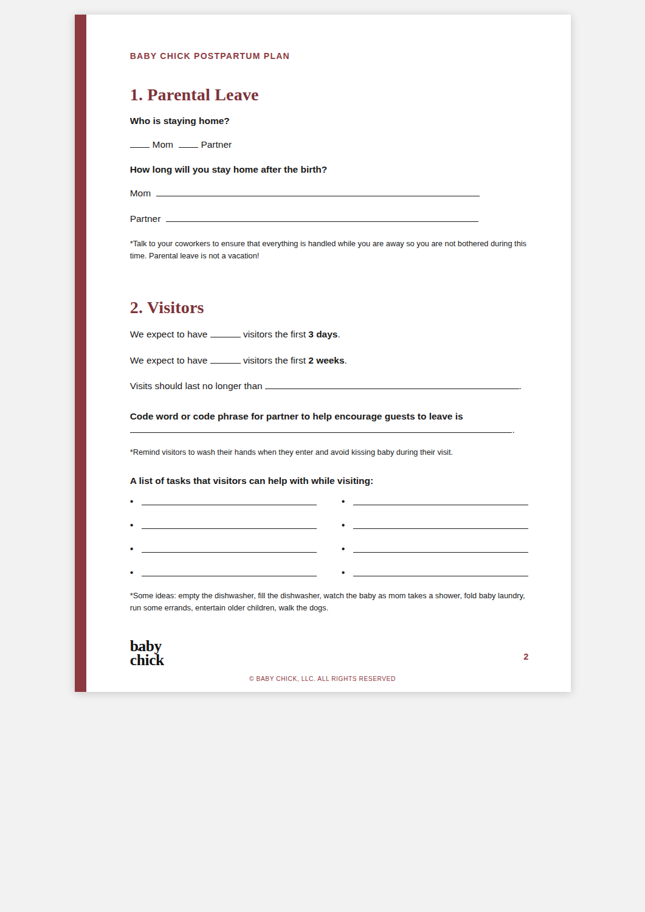Baby Chick Postpartum Plan
1. Parental Leave
Who is staying home?
Mom Partner
How long will you stay home after the birth?
Mom
Partner
*Talk to your coworkers to ensure that everything is handled while you are away so you are not bothered during this time. Parental leave is not a vacation!
2. Visitors
We expect to have visitors the first 3 days.
We expect to have visitors the first 2 weeks.
Visits should last no longer than .
Code word or code phrase for partner to help encourage guests to leave is
.
*Remind visitors to wash their hands when they enter and avoid kissing baby during their visit.
A list of tasks that visitors can help with while visiting:
*Some ideas: empty the dishwasher, fill the dishwasher, watch the baby as mom takes a shower, fold baby laundry, run some errands, entertain older children, walk the dogs.
baby
chick
2
© BABY CHICK, LLC. ALL RIGHTS RESERVED